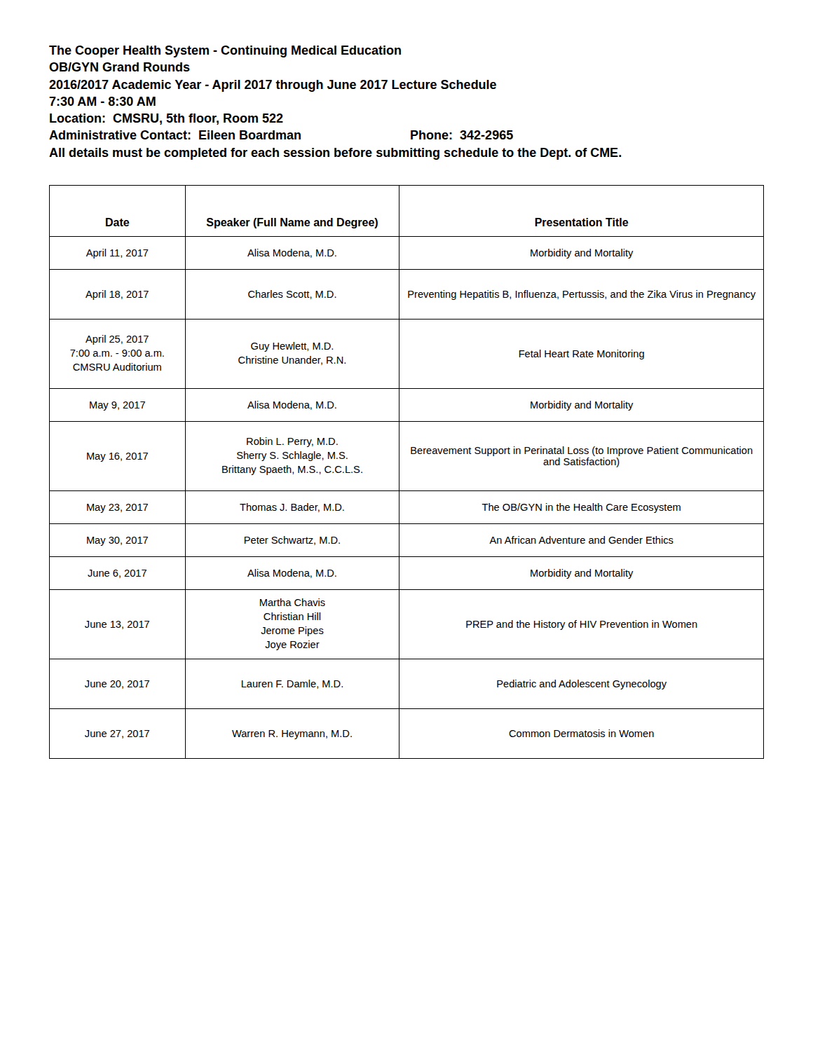The Cooper Health System - Continuing Medical Education OB/GYN Grand Rounds 2016/2017 Academic Year - April 2017 through June 2017 Lecture Schedule 7:30 AM - 8:30 AM Location: CMSRU, 5th floor, Room 522 Administrative Contact: Eileen Boardman Phone: 342-2965 All details must be completed for each session before submitting schedule to the Dept. of CME.
| Date | Speaker (Full Name and Degree) | Presentation Title |
| --- | --- | --- |
| April 11, 2017 | Alisa Modena, M.D. | Morbidity and Mortality |
| April 18, 2017 | Charles Scott, M.D. | Preventing Hepatitis B, Influenza, Pertussis, and the Zika Virus in Pregnancy |
| April 25, 2017 7:00 a.m. - 9:00 a.m. CMSRU Auditorium | Guy Hewlett, M.D. Christine Unander, R.N. | Fetal Heart Rate Monitoring |
| May 9, 2017 | Alisa Modena, M.D. | Morbidity and Mortality |
| May 16, 2017 | Robin L. Perry, M.D. Sherry S. Schlagle, M.S. Brittany Spaeth, M.S., C.C.L.S. | Bereavement Support in Perinatal Loss (to Improve Patient Communication and Satisfaction) |
| May 23, 2017 | Thomas J. Bader, M.D. | The OB/GYN in the Health Care Ecosystem |
| May 30, 2017 | Peter Schwartz, M.D. | An African Adventure and Gender Ethics |
| June 6, 2017 | Alisa Modena, M.D. | Morbidity and Mortality |
| June 13, 2017 | Martha Chavis Christian Hill Jerome Pipes Joye Rozier | PREP and the History of HIV Prevention in Women |
| June 20, 2017 | Lauren F. Damle, M.D. | Pediatric and Adolescent Gynecology |
| June 27, 2017 | Warren R. Heymann, M.D. | Common Dermatosis in Women |